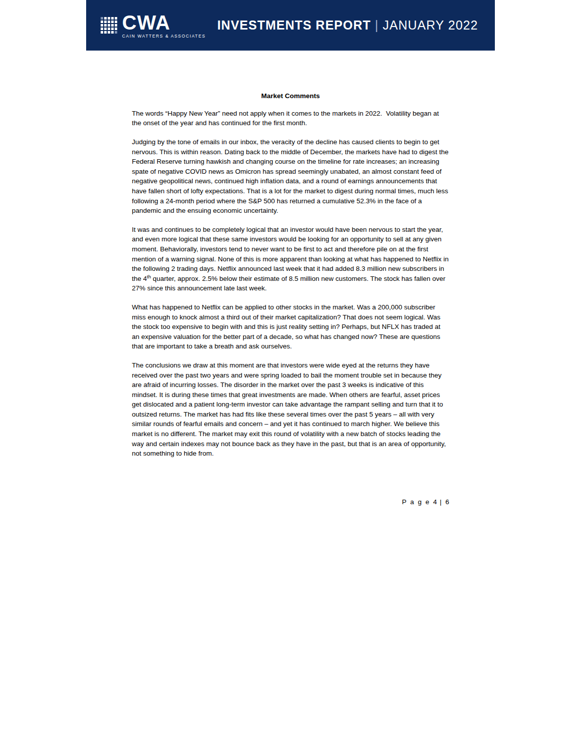CWA CAIN WATTERS & ASSOCIATES
INVESTMENTS REPORT|JANUARY 2022
Market Comments
The words “Happy New Year” need not apply when it comes to the markets in 2022. Volatility began at the onset of the year and has continued for the first month.
Judging by the tone of emails in our inbox, the veracity of the decline has caused clients to begin to get nervous. This is within reason. Dating back to the middle of December, the markets have had to digest the Federal Reserve turning hawkish and changing course on the timeline for rate increases; an increasing spate of negative COVID news as Omicron has spread seemingly unabated, an almost constant feed of negative geopolitical news, continued high inflation data, and a round of earnings announcements that have fallen short of lofty expectations. That is a lot for the market to digest during normal times, much less following a 24-month period where the S&P 500 has returned a cumulative 52.3% in the face of a pandemic and the ensuing economic uncertainty.
It was and continues to be completely logical that an investor would have been nervous to start the year, and even more logical that these same investors would be looking for an opportunity to sell at any given moment. Behaviorally, investors tend to never want to be first to act and therefore pile on at the first mention of a warning signal. None of this is more apparent than looking at what has happened to Netflix in the following 2 trading days. Netflix announced last week that it had added 8.3 million new subscribers in the 4th quarter, approx. 2.5% below their estimate of 8.5 million new customers. The stock has fallen over 27% since this announcement late last week.
What has happened to Netflix can be applied to other stocks in the market. Was a 200,000 subscriber miss enough to knock almost a third out of their market capitalization? That does not seem logical. Was the stock too expensive to begin with and this is just reality setting in? Perhaps, but NFLX has traded at an expensive valuation for the better part of a decade, so what has changed now? These are questions that are important to take a breath and ask ourselves.
The conclusions we draw at this moment are that investors were wide eyed at the returns they have received over the past two years and were spring loaded to bail the moment trouble set in because they are afraid of incurring losses. The disorder in the market over the past 3 weeks is indicative of this mindset. It is during these times that great investments are made. When others are fearful, asset prices get dislocated and a patient long-term investor can take advantage the rampant selling and turn that it to outsized returns. The market has had fits like these several times over the past 5 years – all with very similar rounds of fearful emails and concern – and yet it has continued to march higher. We believe this market is no different. The market may exit this round of volatility with a new batch of stocks leading the way and certain indexes may not bounce back as they have in the past, but that is an area of opportunity, not something to hide from.
P a g e 4 | 6